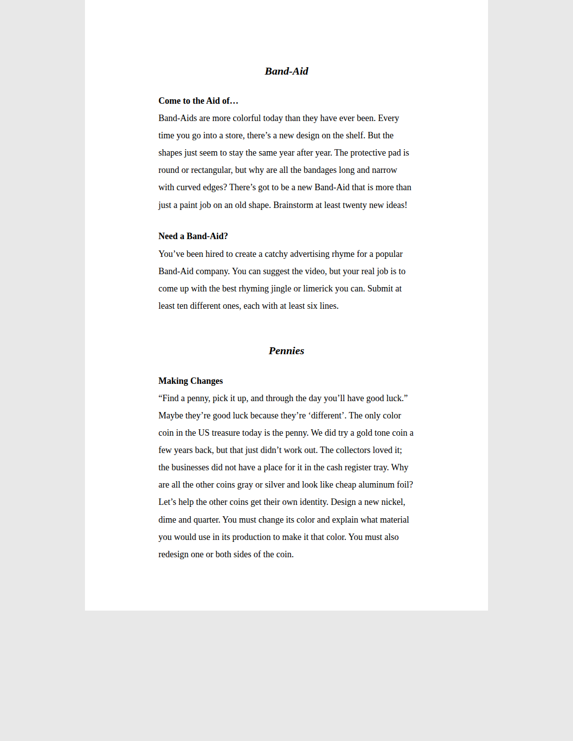Band-Aid
Come to the Aid of…
Band-Aids are more colorful today than they have ever been. Every time you go into a store, there’s a new design on the shelf. But the shapes just seem to stay the same year after year. The protective pad is round or rectangular, but why are all the bandages long and narrow with curved edges? There’s got to be a new Band-Aid that is more than just a paint job on an old shape. Brainstorm at least twenty new ideas!
Need a Band-Aid?
You’ve been hired to create a catchy advertising rhyme for a popular Band-Aid company. You can suggest the video, but your real job is to come up with the best rhyming jingle or limerick you can. Submit at least ten different ones, each with at least six lines.
Pennies
Making Changes
“Find a penny, pick it up, and through the day you’ll have good luck.” Maybe they’re good luck because they’re ‘different’. The only color coin in the US treasure today is the penny. We did try a gold tone coin a few years back, but that just didn’t work out. The collectors loved it; the businesses did not have a place for it in the cash register tray. Why are all the other coins gray or silver and look like cheap aluminum foil? Let’s help the other coins get their own identity. Design a new nickel, dime and quarter. You must change its color and explain what material you would use in its production to make it that color. You must also redesign one or both sides of the coin.